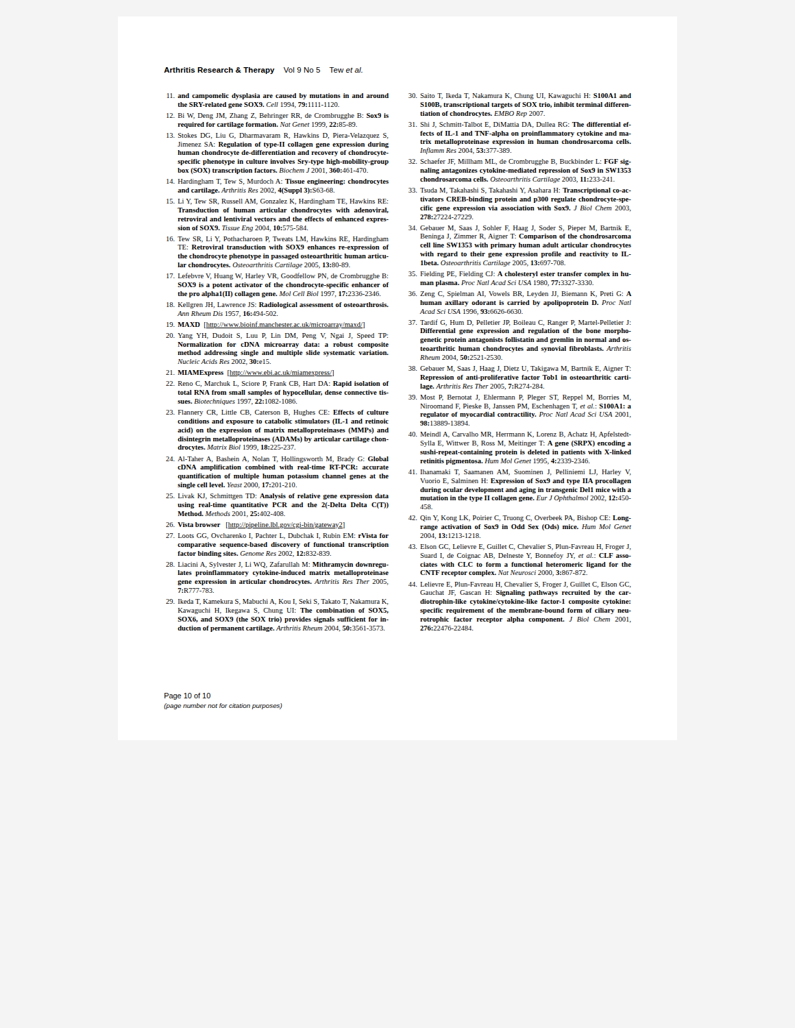Arthritis Research & Therapy Vol 9 No 5 Tew et al.
and campomelic dysplasia are caused by mutations in and around the SRY-related gene SOX9. Cell 1994, 79: 1111-1120.
Bi W, Deng JM, Zhang Z, Behringer RR, de Crombrugghe B: Sox9 is required for cartilage formation. Nat Genet 1999, 22: 85-89.
Stokes DG, Liu G, Dharmavaram R, Hawkins D, Piera-Velazquez S, Jimenez SA: Regulation of type-II collagen gene expression during human chondrocyte de-differentiation and recovery of chondrocyte-specific phenotype in culture involves Sry-type high-mobility-group box (SOX) transcription factors. Biochem J 2001, 360: 461-470.
Hardingham T, Tew S, Murdoch A: Tissue engineering: chondrocytes and cartilage. Arthritis Res 2002, 4(Suppl 3): S63-68.
Li Y, Tew SR, Russell AM, Gonzalez K, Hardingham TE, Hawkins RE: Transduction of human articular chondrocytes with adenoviral, retroviral and lentiviral vectors and the effects of enhanced expression of SOX9. Tissue Eng 2004, 10: 575-584.
Tew SR, Li Y, Pothacharoen P, Tweats LM, Hawkins RE, Hardingham TE: Retroviral transduction with SOX9 enhances re-expression of the chondrocyte phenotype in passaged osteoarthritic human articular chondrocytes. Osteoarthritis Cartilage 2005, 13: 80-89.
Lefebvre V, Huang W, Harley VR, Goodfellow PN, de Crombrugghe B: SOX9 is a potent activator of the chondrocyte-specific enhancer of the pro alpha1(II) collagen gene. Mol Cell Biol 1997, 17: 2336-2346.
Kellgren JH, Lawrence JS: Radiological assessment of osteoarthrosis. Ann Rheum Dis 1957, 16: 494-502.
MAXD [http://www.bioinf.manchester.ac.uk/microarray/maxd/]
Yang YH, Dudoit S, Luu P, Lin DM, Peng V, Ngai J, Speed TP: Normalization for cDNA microarray data: a robust composite method addressing single and multiple slide systematic variation. Nucleic Acids Res 2002, 30: e15.
MIAMExpress [http://www.ebi.ac.uk/miamexpress/]
Reno C, Marchuk L, Sciore P, Frank CB, Hart DA: Rapid isolation of total RNA from small samples of hypocellular, dense connective tissues. Biotechniques 1997, 22: 1082-1086.
Flannery CR, Little CB, Caterson B, Hughes CE: Effects of culture conditions and exposure to catabolic stimulators (IL-1 and retinoic acid) on the expression of matrix metalloproteinases (MMPs) and disintegrin metalloproteinases (ADAMs) by articular cartilage chondrocytes. Matrix Biol 1999, 18: 225-237.
Al-Taher A, Bashein A, Nolan T, Hollingsworth M, Brady G: Global cDNA amplification combined with real-time RT-PCR: accurate quantification of multiple human potassium channel genes at the single cell level. Yeast 2000, 17: 201-210.
Livak KJ, Schmittgen TD: Analysis of relative gene expression data using real-time quantitative PCR and the 2(-Delta Delta C(T)) Method. Methods 2001, 25: 402-408.
Vista browser [http://pipeline.lbl.gov/cgi-bin/gateway2]
Loots GG, Ovcharenko I, Pachter L, Dubchak I, Rubin EM: rVista for comparative sequence-based discovery of functional transcription factor binding sites. Genome Res 2002, 12: 832-839.
Liacini A, Sylvester J, Li WQ, Zafarullah M: Mithramycin downregulates proinflammatory cytokine-induced matrix metalloproteinase gene expression in articular chondrocytes. Arthritis Res Ther 2005, 7: R777-783.
Ikeda T, Kamekura S, Mabuchi A, Kou I, Seki S, Takato T, Nakamura K, Kawaguchi H, Ikegawa S, Chung UI: The combination of SOX5, SOX6, and SOX9 (the SOX trio) provides signals sufficient for induction of permanent cartilage. Arthritis Rheum 2004, 50: 3561-3573.
Saito T, Ikeda T, Nakamura K, Chung UI, Kawaguchi H: S100A1 and S100B, transcriptional targets of SOX trio, inhibit terminal differentiation of chondrocytes. EMBO Rep 2007.
Shi J, Schmitt-Talbot E, DiMattia DA, Dullea RG: The differential effects of IL-1 and TNF-alpha on proinflammatory cytokine and matrix metalloproteinase expression in human chondrosarcoma cells. Inflamm Res 2004, 53: 377-389.
Schaefer JF, Millham ML, de Crombrugghe B, Buckbinder L: FGF signaling antagonizes cytokine-mediated repression of Sox9 in SW1353 chondrosarcoma cells. Osteoarthritis Cartilage 2003, 11: 233-241.
Tsuda M, Takahashi S, Takahashi Y, Asahara H: Transcriptional co-activators CREB-binding protein and p300 regulate chondrocyte-specific gene expression via association with Sox9. J Biol Chem 2003, 278: 27224-27229.
Gebauer M, Saas J, Sohler F, Haag J, Soder S, Pieper M, Bartnik E, Beninga J, Zimmer R, Aigner T: Comparison of the chondrosarcoma cell line SW1353 with primary human adult articular chondrocytes with regard to their gene expression profile and reactivity to IL-1beta. Osteoarthritis Cartilage 2005, 13: 697-708.
Fielding PE, Fielding CJ: A cholesteryl ester transfer complex in human plasma. Proc Natl Acad Sci USA 1980, 77: 3327-3330.
Zeng C, Spielman AI, Vowels BR, Leyden JJ, Biemann K, Preti G: A human axillary odorant is carried by apolipoprotein D. Proc Natl Acad Sci USA 1996, 93: 6626-6630.
Tardif G, Hum D, Pelletier JP, Boileau C, Ranger P, Martel-Pelletier J: Differential gene expression and regulation of the bone morphogenetic protein antagonists follistatin and gremlin in normal and osteoarthritic human chondrocytes and synovial fibroblasts. Arthritis Rheum 2004, 50: 2521-2530.
Gebauer M, Saas J, Haag J, Dietz U, Takigawa M, Bartnik E, Aigner T: Repression of anti-proliferative factor Tob1 in osteoarthritic cartilage. Arthritis Res Ther 2005, 7: R274-284.
Most P, Bernotat J, Ehlermann P, Pleger ST, Reppel M, Borries M, Niroomand F, Pieske B, Janssen PM, Eschenhagen T, et al.: S100A1: a regulator of myocardial contractility. Proc Natl Acad Sci USA 2001, 98: 13889-13894.
Meindl A, Carvalho MR, Herrmann K, Lorenz B, Achatz H, Apfelstedt-Sylla E, Wittwer B, Ross M, Meitinger T: A gene (SRPX) encoding a sushi-repeat-containing protein is deleted in patients with X-linked retinitis pigmentosa. Hum Mol Genet 1995, 4: 2339-2346.
Ihanamaki T, Saamanen AM, Suominen J, Pelliniemi LJ, Harley V, Vuorio E, Salminen H: Expression of Sox9 and type IIA procollagen during ocular development and aging in transgenic Del1 mice with a mutation in the type II collagen gene. Eur J Ophthalmol 2002, 12: 450-458.
Qin Y, Kong LK, Poirier C, Truong C, Overbeek PA, Bishop CE: Long-range activation of Sox9 in Odd Sex (Ods) mice. Hum Mol Genet 2004, 13: 1213-1218.
Elson GC, Lelievre E, Guillet C, Chevalier S, Plun-Favreau H, Froger J, Suard I, de Coignac AB, Delneste Y, Bonnefoy JY, et al.: CLF associates with CLC to form a functional heteromeric ligand for the CNTF receptor complex. Nat Neurosci 2000, 3: 867-872.
Lelievre E, Plun-Favreau H, Chevalier S, Froger J, Guillet C, Elson GC, Gauchat JF, Gascan H: Signaling pathways recruited by the cardiotrophin-like cytokine/cytokine-like factor-1 composite cytokine: specific requirement of the membrane-bound form of ciliary neurotrophic factor receptor alpha component. J Biol Chem 2001, 276: 22476-22484.
Page 10 of 10
(page number not for citation purposes)